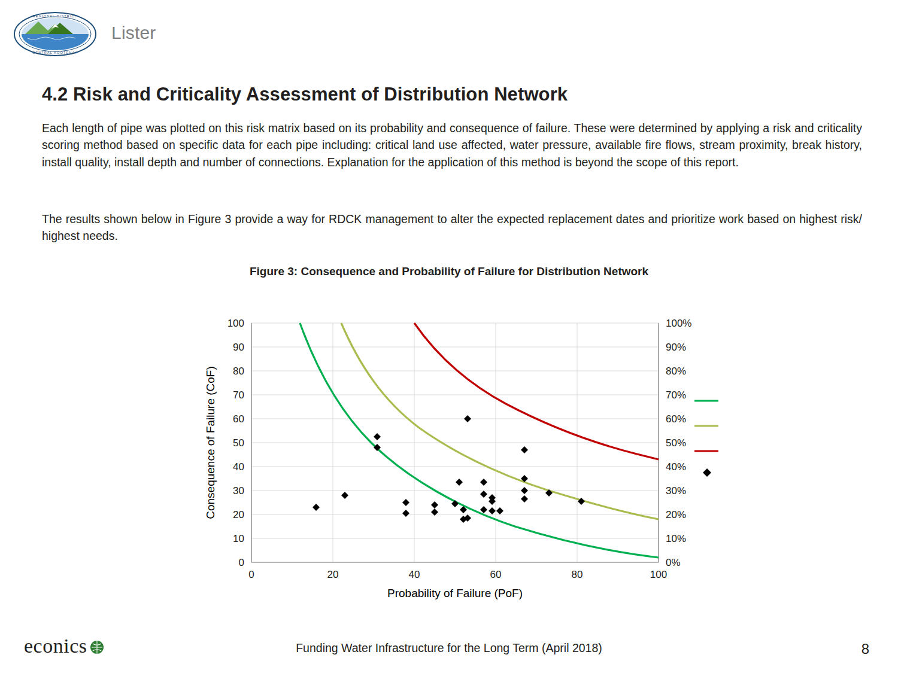REGIONAL DISTRICT CENTRAL KOOTENAY
Lister
4.2 Risk and Criticality Assessment of Distribution Network
Each length of pipe was plotted on this risk matrix based on its probability and consequence of failure. These were determined by applying a risk and criticality scoring method based on specific data for each pipe including: critical land use affected, water pressure, available fire flows, stream proximity, break history, install quality, install depth and number of connections. Explanation for the application of this method is beyond the scope of this report.
The results shown below in Figure 3 provide a way for RDCK management to alter the expected replacement dates and prioritize work based on highest risk/ highest needs.
Figure 3: Consequence and Probability of Failure for Distribution Network
Risk curves: CoF = k / PoF (hyperbolas) 100 90 80 70 60 50 40 30 20 10 0 100% 90% 80% 70% 60% 50% 40% 30% 20% 10% 0% 0 20 40 60 80 100 Probability of Failure (PoF) Consequence of Failure (CoF) Lower Risk Medium Risk Highest Risk Pipes
econics
Funding Water Infrastructure for the Long Term (April 2018)
8